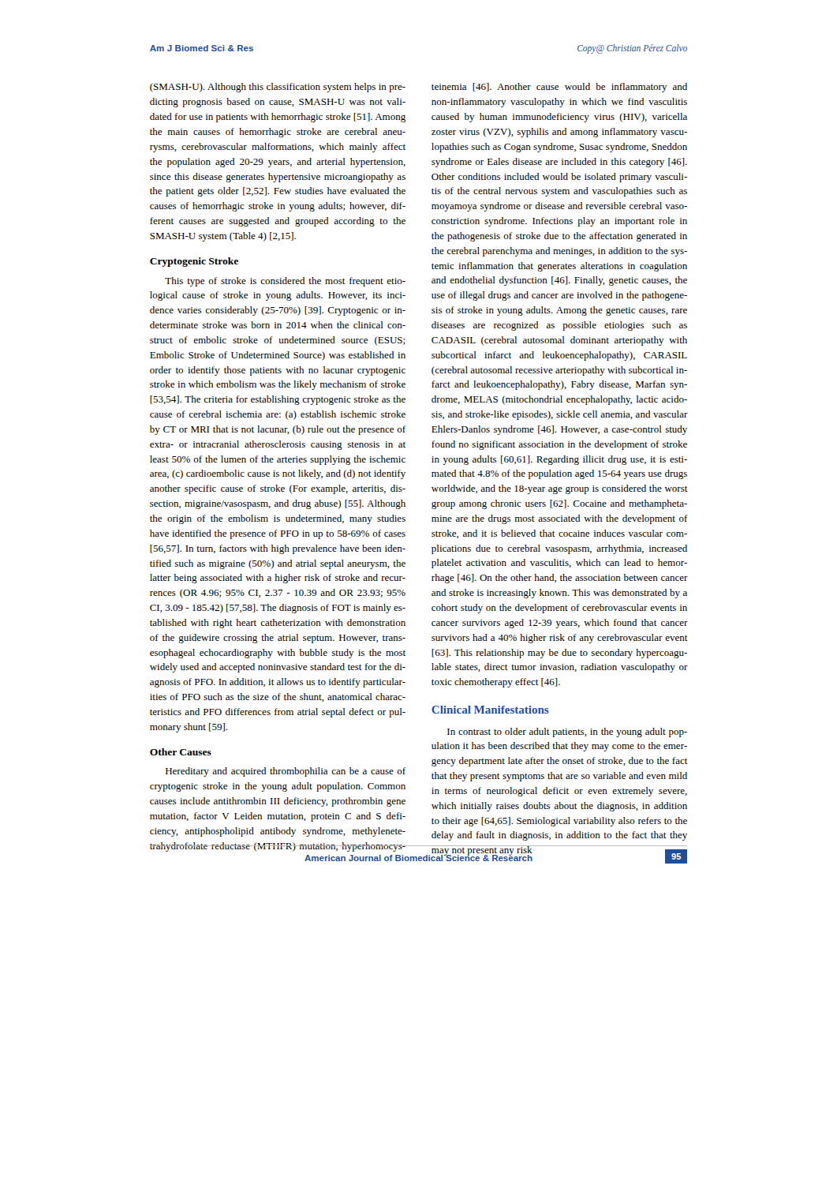Am J Biomed Sci & Res
Copy@ Christian Pérez Calvo
(SMASH-U). Although this classification system helps in predicting prognosis based on cause, SMASH-U was not validated for use in patients with hemorrhagic stroke [51]. Among the main causes of hemorrhagic stroke are cerebral aneurysms, cerebrovascular malformations, which mainly affect the population aged 20-29 years, and arterial hypertension, since this disease generates hypertensive microangiopathy as the patient gets older [2,52]. Few studies have evaluated the causes of hemorrhagic stroke in young adults; however, different causes are suggested and grouped according to the SMASH-U system (Table 4) [2,15].
Cryptogenic Stroke
This type of stroke is considered the most frequent etiological cause of stroke in young adults. However, its incidence varies considerably (25-70%) [39]. Cryptogenic or indeterminate stroke was born in 2014 when the clinical construct of embolic stroke of undetermined source (ESUS; Embolic Stroke of Undetermined Source) was established in order to identify those patients with no lacunar cryptogenic stroke in which embolism was the likely mechanism of stroke [53,54]. The criteria for establishing cryptogenic stroke as the cause of cerebral ischemia are: (a) establish ischemic stroke by CT or MRI that is not lacunar, (b) rule out the presence of extra- or intracranial atherosclerosis causing stenosis in at least 50% of the lumen of the arteries supplying the ischemic area, (c) cardioembolic cause is not likely, and (d) not identify another specific cause of stroke (For example, arteritis, dissection, migraine/vasospasm, and drug abuse) [55]. Although the origin of the embolism is undetermined, many studies have identified the presence of PFO in up to 58-69% of cases [56,57]. In turn, factors with high prevalence have been identified such as migraine (50%) and atrial septal aneurysm, the latter being associated with a higher risk of stroke and recurrences (OR 4.96; 95% CI, 2.37 - 10.39 and OR 23.93; 95% CI, 3.09 - 185.42) [57,58]. The diagnosis of FOT is mainly established with right heart catheterization with demonstration of the guidewire crossing the atrial septum. However, transesophageal echocardiography with bubble study is the most widely used and accepted noninvasive standard test for the diagnosis of PFO. In addition, it allows us to identify particularities of PFO such as the size of the shunt, anatomical characteristics and PFO differences from atrial septal defect or pulmonary shunt [59].
Other Causes
Hereditary and acquired thrombophilia can be a cause of cryptogenic stroke in the young adult population. Common causes include antithrombin III deficiency, prothrombin gene mutation, factor V Leiden mutation, protein C and S deficiency, antiphospholipid antibody syndrome, methylenetetrahydrofolate reductase (MTHFR) mutation, hyperhomocysteinemia [46]. Another cause would be inflammatory and non-inflammatory vasculopathy in which we find vasculitis caused by human immunodeficiency virus (HIV), varicella zoster virus (VZV), syphilis and among inflammatory vasculopathies such as Cogan syndrome, Susac syndrome, Sneddon syndrome or Eales disease are included in this category [46]. Other conditions included would be isolated primary vasculitis of the central nervous system and vasculopathies such as moyamoya syndrome or disease and reversible cerebral vasoconstriction syndrome. Infections play an important role in the pathogenesis of stroke due to the affectation generated in the cerebral parenchyma and meninges, in addition to the systemic inflammation that generates alterations in coagulation and endothelial dysfunction [46]. Finally, genetic causes, the use of illegal drugs and cancer are involved in the pathogenesis of stroke in young adults. Among the genetic causes, rare diseases are recognized as possible etiologies such as CADASIL (cerebral autosomal dominant arteriopathy with subcortical infarct and leukoencephalopathy), CARASIL (cerebral autosomal recessive arteriopathy with subcortical infarct and leukoencephalopathy), Fabry disease, Marfan syndrome, MELAS (mitochondrial encephalopathy, lactic acidosis, and stroke-like episodes), sickle cell anemia, and vascular Ehlers-Danlos syndrome [46]. However, a case-control study found no significant association in the development of stroke in young adults [60,61]. Regarding illicit drug use, it is estimated that 4.8% of the population aged 15-64 years use drugs worldwide, and the 18-year age group is considered the worst group among chronic users [62]. Cocaine and methamphetamine are the drugs most associated with the development of stroke, and it is believed that cocaine induces vascular complications due to cerebral vasospasm, arrhythmia, increased platelet activation and vasculitis, which can lead to hemorrhage [46]. On the other hand, the association between cancer and stroke is increasingly known. This was demonstrated by a cohort study on the development of cerebrovascular events in cancer survivors aged 12-39 years, which found that cancer survivors had a 40% higher risk of any cerebrovascular event [63]. This relationship may be due to secondary hypercoagulable states, direct tumor invasion, radiation vasculopathy or toxic chemotherapy effect [46].
Clinical Manifestations
In contrast to older adult patients, in the young adult population it has been described that they may come to the emergency department late after the onset of stroke, due to the fact that they present symptoms that are so variable and even mild in terms of neurological deficit or even extremely severe, which initially raises doubts about the diagnosis, in addition to their age [64,65]. Semiological variability also refers to the delay and fault in diagnosis, in addition to the fact that they may not present any risk
American Journal of Biomedical Science & Research 95